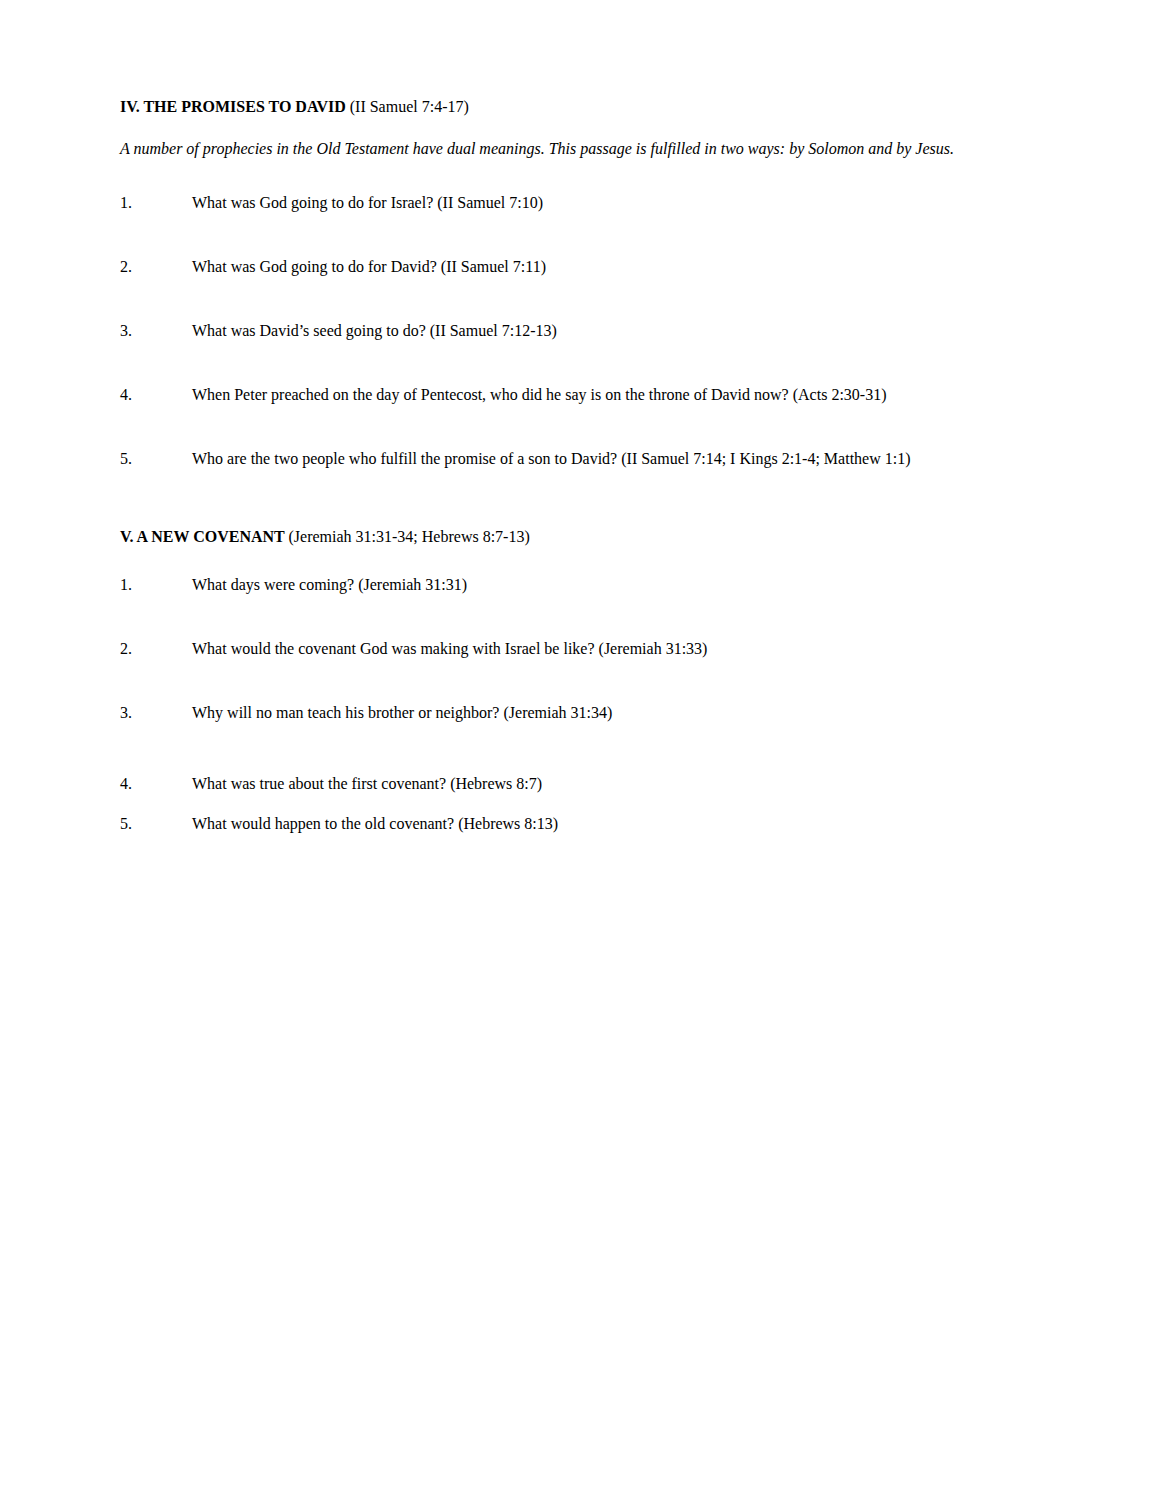IV. THE PROMISES TO DAVID (II Samuel 7:4-17)
A number of prophecies in the Old Testament have dual meanings. This passage is fulfilled in two ways: by Solomon and by Jesus.
What was God going to do for Israel? (II Samuel 7:10)
What was God going to do for David? (II Samuel 7:11)
What was David’s seed going to do? (II Samuel 7:12-13)
When Peter preached on the day of Pentecost, who did he say is on the throne of David now? (Acts 2:30-31)
Who are the two people who fulfill the promise of a son to David? (II Samuel 7:14; I Kings 2:1-4; Matthew 1:1)
V. A NEW COVENANT (Jeremiah 31:31-34; Hebrews 8:7-13)
What days were coming? (Jeremiah 31:31)
What would the covenant God was making with Israel be like? (Jeremiah 31:33)
Why will no man teach his brother or neighbor? (Jeremiah 31:34)
What was true about the first covenant? (Hebrews 8:7)
What would happen to the old covenant? (Hebrews 8:13)